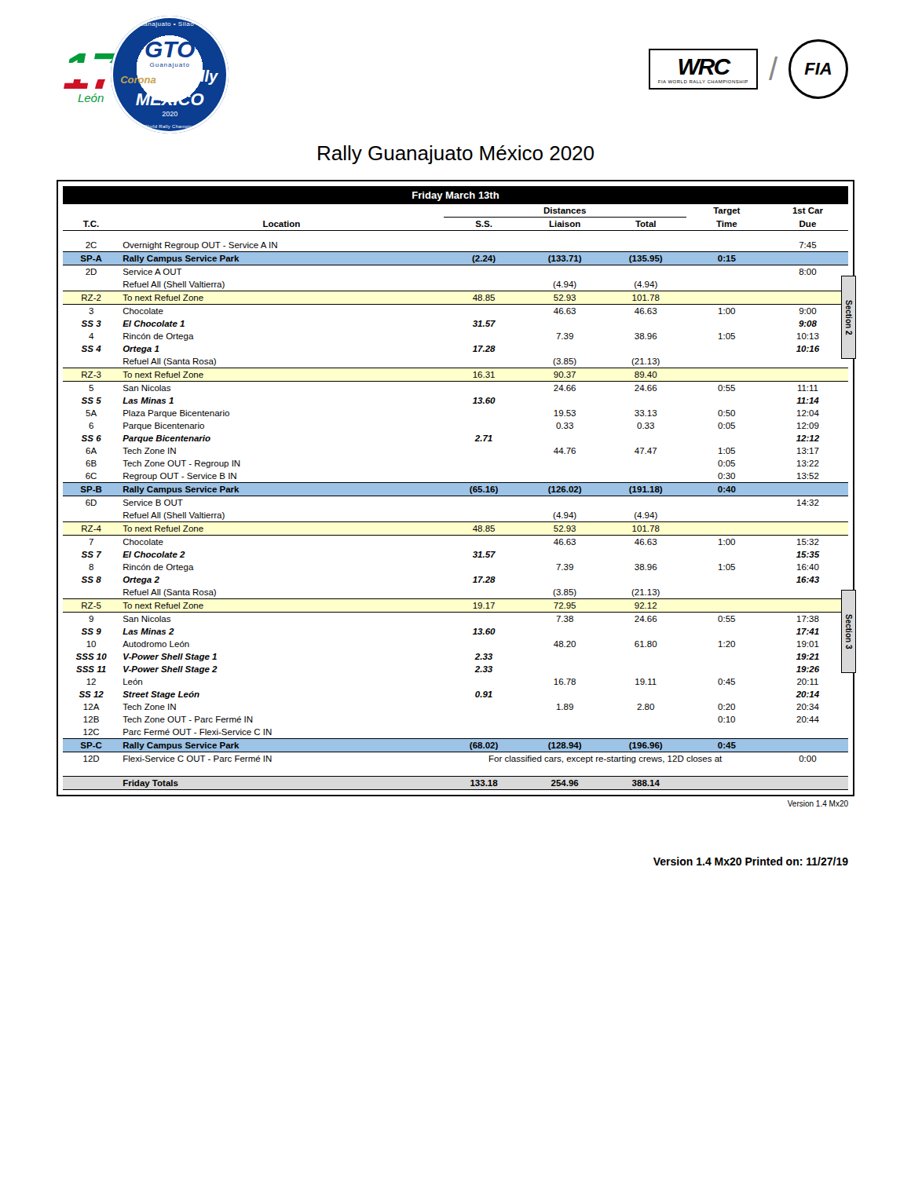17
León
León • Guanajuato • Silao • Irapuato
GTO
Guanajuato
Rally
Corona
MÉXICO
2020
FIA World Rally Championship
WRC
FIA WORLD RALLY CHAMPIONSHIP
/
FIA
Rally Guanajuato México 2020
Section 2
Section 3
| Friday March 13th |
| --- |
| | | Distances | Target | 1st Car |
| T.C. | Location | S.S. | Liaison | Total | Time | Due |
| 2C | Overnight Regroup OUT - Service A IN | | | | | 7:45 |
| SP-A | Rally Campus Service Park | (2.24) | (133.71) | (135.95) | 0:15 | |
| 2D | Service A OUT | | | | | 8:00 |
| | Refuel All (Shell Valtierra) | | (4.94) | (4.94) | | |
| RZ-2 | To next Refuel Zone | 48.85 | 52.93 | 101.78 | | |
| 3 | Chocolate | | 46.63 | 46.63 | 1:00 | 9:00 |
| SS 3 | El Chocolate 1 | 31.57 | | | | 9:08 |
| 4 | Rincón de Ortega | | 7.39 | 38.96 | 1:05 | 10:13 |
| SS 4 | Ortega 1 | 17.28 | | | | 10:16 |
| | Refuel All (Santa Rosa) | | (3.85) | (21.13) | | |
| RZ-3 | To next Refuel Zone | 16.31 | 90.37 | 89.40 | | |
| 5 | San Nicolas | | 24.66 | 24.66 | 0:55 | 11:11 |
| SS 5 | Las Minas 1 | 13.60 | | | | 11:14 |
| 5A | Plaza Parque Bicentenario | | 19.53 | 33.13 | 0:50 | 12:04 |
| 6 | Parque Bicentenario | | 0.33 | 0.33 | 0:05 | 12:09 |
| SS 6 | Parque Bicentenario | 2.71 | | | | 12:12 |
| 6A | Tech Zone IN | | 44.76 | 47.47 | 1:05 | 13:17 |
| 6B | Tech Zone OUT - Regroup IN | | | | 0:05 | 13:22 |
| 6C | Regroup OUT - Service B IN | | | | 0:30 | 13:52 |
| SP-B | Rally Campus Service Park | (65.16) | (126.02) | (191.18) | 0:40 | |
| 6D | Service B OUT | | | | | 14:32 |
| | Refuel All (Shell Valtierra) | | (4.94) | (4.94) | | |
| RZ-4 | To next Refuel Zone | 48.85 | 52.93 | 101.78 | | |
| 7 | Chocolate | | 46.63 | 46.63 | 1:00 | 15:32 |
| SS 7 | El Chocolate 2 | 31.57 | | | | 15:35 |
| 8 | Rincón de Ortega | | 7.39 | 38.96 | 1:05 | 16:40 |
| SS 8 | Ortega 2 | 17.28 | | | | 16:43 |
| | Refuel All (Santa Rosa) | | (3.85) | (21.13) | | |
| RZ-5 | To next Refuel Zone | 19.17 | 72.95 | 92.12 | | |
| 9 | San Nicolas | | 7.38 | 24.66 | 0:55 | 17:38 |
| SS 9 | Las Minas 2 | 13.60 | | | | 17:41 |
| 10 | Autodromo León | | 48.20 | 61.80 | 1:20 | 19:01 |
| SSS 10 | V-Power Shell Stage 1 | 2.33 | | | | 19:21 |
| SSS 11 | V-Power Shell Stage 2 | 2.33 | | | | 19:26 |
| 12 | León | | 16.78 | 19.11 | 0:45 | 20:11 |
| SS 12 | Street Stage León | 0.91 | | | | 20:14 |
| 12A | Tech Zone IN | | 1.89 | 2.80 | 0:20 | 20:34 |
| 12B | Tech Zone OUT - Parc Fermé IN | | | | 0:10 | 20:44 |
| 12C | Parc Fermé OUT - Flexi-Service C IN | | | | | |
| SP-C | Rally Campus Service Park | (68.02) | (128.94) | (196.96) | 0:45 | |
| 12D | Flexi-Service C OUT - Parc Fermé IN | For classified cars, except re-starting crews, 12D closes at | 0:00 |
| | Friday Totals | 133.18 | 254.96 | 388.14 | | |
Version 1.4 Mx20
Version 1.4 Mx20 Printed on: 11/27/19